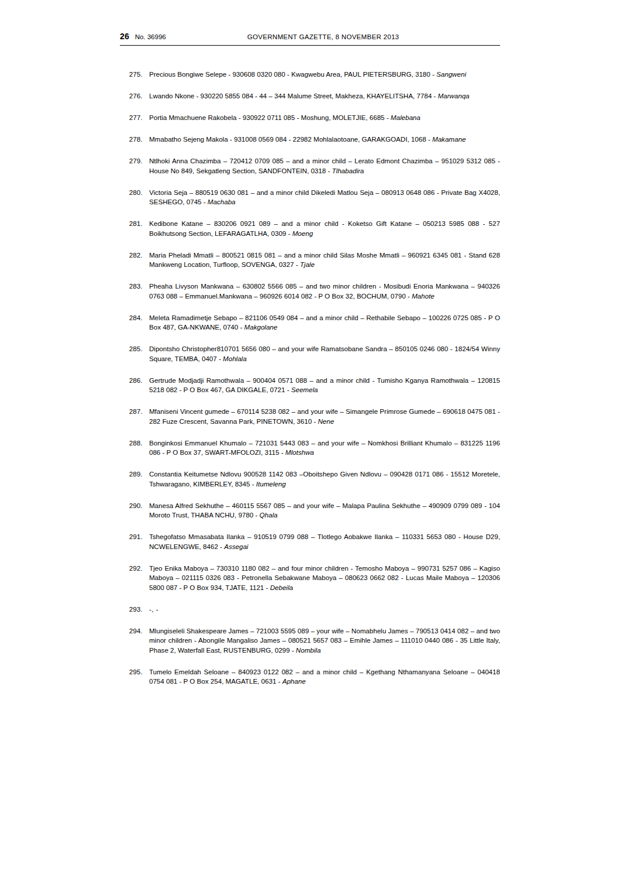26 No. 36996 GOVERNMENT GAZETTE, 8 NOVEMBER 2013
275. Precious Bongiwe Selepe - 930608 0320 080 - Kwagwebu Area, PAUL PIETERSBURG, 3180 - Sangweni
276. Lwando Nkone - 930220 5855 084 - 44 – 344 Malume Street, Makheza, KHAYELITSHA, 7784 - Marwanqa
277. Portia Mmachuene Rakobela - 930922 0711 085 - Moshung, MOLETJIE, 6685 - Malebana
278. Mmabatho Sejeng Makola - 931008 0569 084 - 22982 Mohlalaotoane, GARAKGOADI, 1068 - Makamane
279. Ntlhoki Anna Chazimba – 720412 0709 085 – and a minor child – Lerato Edmont Chazimba – 951029 5312 085 - House No 849, Sekgatleng Section, SANDFONTEIN, 0318 - Tlhabadira
280. Victoria Seja – 880519 0630 081 – and a minor child Dikeledi Matlou Seja – 080913 0648 086 - Private Bag X4028, SESHEGO, 0745 - Machaba
281. Kedibone Katane – 830206 0921 089 – and a minor child - Koketso Gift Katane – 050213 5985 088 - 527 Boikhutsong Section, LEFARAGATLHA, 0309 - Moeng
282. Maria Pheladi Mmatli – 800521 0815 081 – and a minor child Silas Moshe Mmatli – 960921 6345 081 - Stand 628 Mankweng Location, Turfloop, SOVENGA, 0327 - Tjale
283. Pheaha Livyson Mankwana – 630802 5566 085 – and two minor children - Mosibudi Enoria Mankwana – 940326 0763 088 – Emmanuel.Mankwana – 960926 6014 082 - P O Box 32, BOCHUM, 0790 - Mahote
284. Meleta Ramadimetje Sebapo – 821106 0549 084 – and a minor child – Rethabile Sebapo – 100226 0725 085 - P O Box 487, GA-NKWANE, 0740 - Makgolane
285. Dipontsho Christopher810701 5656 080 – and your wife Ramatsobane Sandra – 850105 0246 080 - 1824/54 Winny Square, TEMBA, 0407 - Mohlala
286. Gertrude Modjadji Ramothwala – 900404 0571 088 – and a minor child - Tumisho Kganya Ramothwala – 120815 5218 082 - P O Box 467, GA DIKGALE, 0721 - Seemela
287. Mfaniseni Vincent gumede – 670114 5238 082 – and your wife – Simangele Primrose Gumede – 690618 0475 081 - 282 Fuze Crescent, Savanna Park, PINETOWN, 3610 - Nene
288. Bonginkosi Emmanuel Khumalo – 721031 5443 083 – and your wife – Nomkhosi Brilliant Khumalo – 831225 1196 086 - P O Box 37, SWART-MFOLOZI, 3115 - Mlotshwa
289. Constantia Keitumetse Ndlovu 900528 1142 083 –Oboitshepo Given Ndlovu – 090428 0171 086 - 15512 Moretele, Tshwaragano, KIMBERLEY, 8345 - Itumeleng
290. Manesa Alfred Sekhuthe – 460115 5567 085 – and your wife – Malapa Paulina Sekhuthe – 490909 0799 089 - 104 Moroto Trust, THABA NCHU, 9780 - Qhala
291. Tshegofatso Mmasabata Ilanka – 910519 0799 088 – Tlotlego Aobakwe Ilanka – 110331 5653 080 - House D29, NCWELENGWE, 8462 - Assegai
292. Tjeo Enika Maboya – 730310 1180 082 – and four minor children - Temosho Maboya – 990731 5257 086 – Kagiso Maboya – 021115 0326 083 - Petronella Sebakwane Maboya – 080623 0662 082 - Lucas Maile Maboya – 120306 5800 087 - P O Box 934, TJATE, 1121 - Debeila
293.-, -
294. Mlungiseleli Shakespeare James – 721003 5595 089 – your wife – Nomabhelu James – 790513 0414 082 – and two minor children - Abongile Mangaliso James – 080521 5657 083 – Emihle James – 111010 0440 086 - 35 Little Italy, Phase 2, Waterfall East, RUSTENBURG, 0299 - Nombila
295. Tumelo Emeldah Seloane – 840923 0122 082 – and a minor child – Kgethang Nthamanyana Seloane – 040418 0754 081 - P O Box 254, MAGATLE, 0631 - Aphane